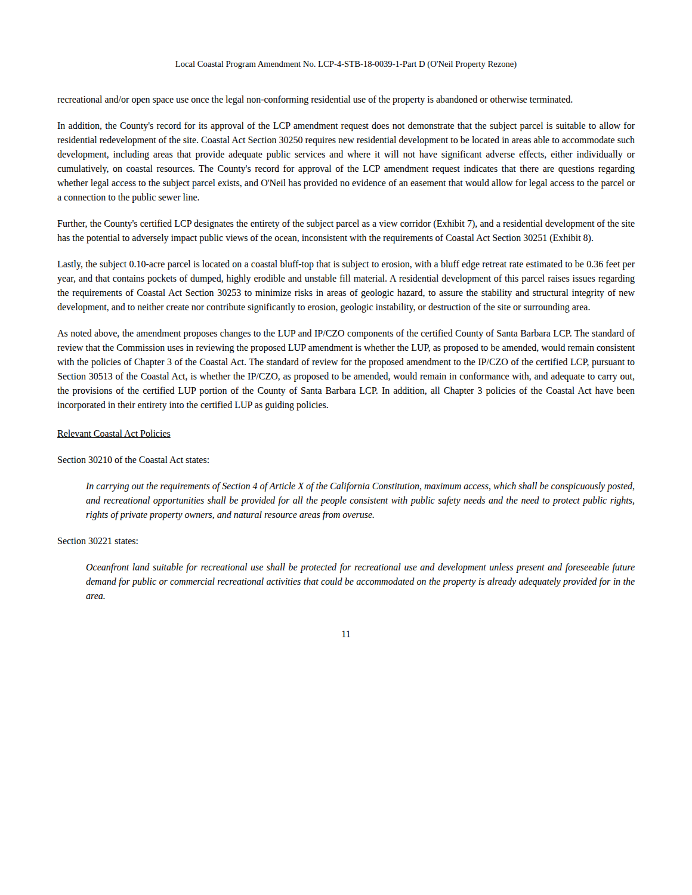Local Coastal Program Amendment No. LCP-4-STB-18-0039-1-Part D (O'Neil Property Rezone)
recreational and/or open space use once the legal non-conforming residential use of the property is abandoned or otherwise terminated.
In addition, the County's record for its approval of the LCP amendment request does not demonstrate that the subject parcel is suitable to allow for residential redevelopment of the site. Coastal Act Section 30250 requires new residential development to be located in areas able to accommodate such development, including areas that provide adequate public services and where it will not have significant adverse effects, either individually or cumulatively, on coastal resources. The County's record for approval of the LCP amendment request indicates that there are questions regarding whether legal access to the subject parcel exists, and O'Neil has provided no evidence of an easement that would allow for legal access to the parcel or a connection to the public sewer line.
Further, the County's certified LCP designates the entirety of the subject parcel as a view corridor (Exhibit 7), and a residential development of the site has the potential to adversely impact public views of the ocean, inconsistent with the requirements of Coastal Act Section 30251 (Exhibit 8).
Lastly, the subject 0.10-acre parcel is located on a coastal bluff-top that is subject to erosion, with a bluff edge retreat rate estimated to be 0.36 feet per year, and that contains pockets of dumped, highly erodible and unstable fill material. A residential development of this parcel raises issues regarding the requirements of Coastal Act Section 30253 to minimize risks in areas of geologic hazard, to assure the stability and structural integrity of new development, and to neither create nor contribute significantly to erosion, geologic instability, or destruction of the site or surrounding area.
As noted above, the amendment proposes changes to the LUP and IP/CZO components of the certified County of Santa Barbara LCP. The standard of review that the Commission uses in reviewing the proposed LUP amendment is whether the LUP, as proposed to be amended, would remain consistent with the policies of Chapter 3 of the Coastal Act. The standard of review for the proposed amendment to the IP/CZO of the certified LCP, pursuant to Section 30513 of the Coastal Act, is whether the IP/CZO, as proposed to be amended, would remain in conformance with, and adequate to carry out, the provisions of the certified LUP portion of the County of Santa Barbara LCP. In addition, all Chapter 3 policies of the Coastal Act have been incorporated in their entirety into the certified LUP as guiding policies.
Relevant Coastal Act Policies
Section 30210 of the Coastal Act states:
In carrying out the requirements of Section 4 of Article X of the California Constitution, maximum access, which shall be conspicuously posted, and recreational opportunities shall be provided for all the people consistent with public safety needs and the need to protect public rights, rights of private property owners, and natural resource areas from overuse.
Section 30221 states:
Oceanfront land suitable for recreational use shall be protected for recreational use and development unless present and foreseeable future demand for public or commercial recreational activities that could be accommodated on the property is already adequately provided for in the area.
11